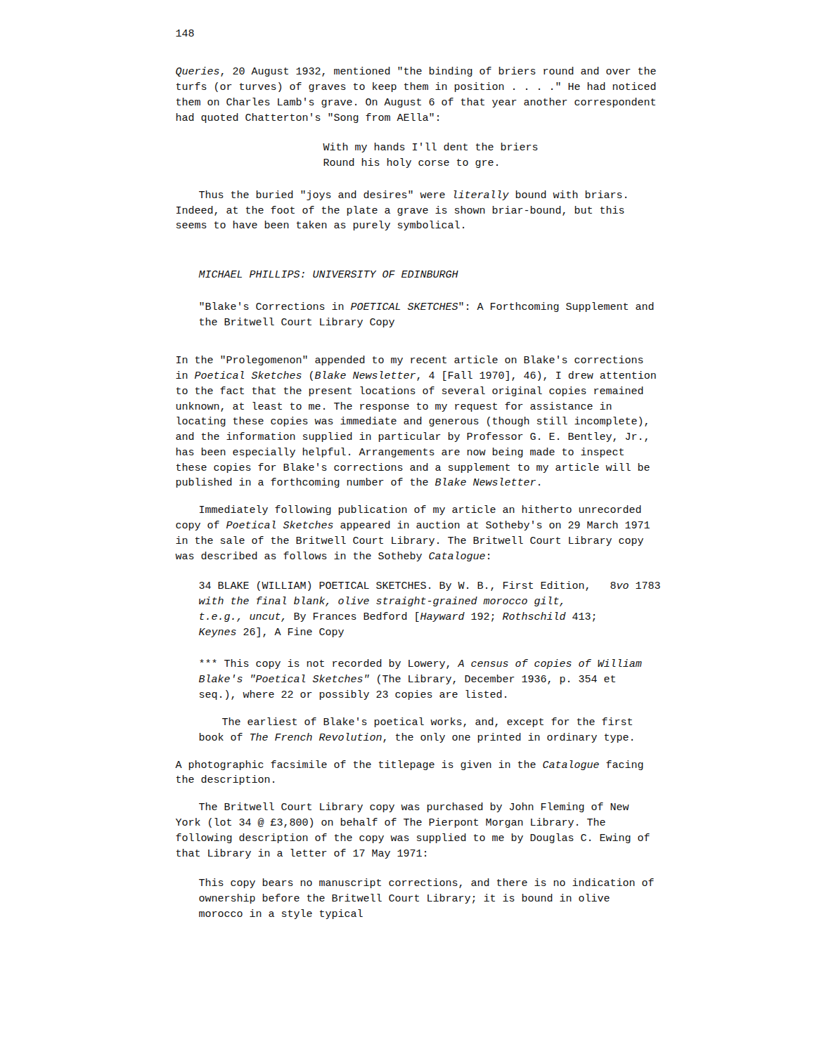148
Queries, 20 August 1932, mentioned "the binding of briers round and over the turfs (or turves) of graves to keep them in position . . . ." He had noticed them on Charles Lamb's grave. On August 6 of that year another correspondent had quoted Chatterton's "Song from AElla":
With my hands I'll dent the briers
Round his holy corse to gre.
Thus the buried "joys and desires" were literally bound with briars. Indeed, at the foot of the plate a grave is shown briar-bound, but this seems to have been taken as purely symbolical.
MICHAEL PHILLIPS: UNIVERSITY OF EDINBURGH
"Blake's Corrections in POETICAL SKETCHES": A Forthcoming Supplement and the Britwell Court Library Copy
In the "Prolegomenon" appended to my recent article on Blake's corrections in Poetical Sketches (Blake Newsletter, 4 [Fall 1970], 46), I drew attention to the fact that the present locations of several original copies remained unknown, at least to me. The response to my request for assistance in locating these copies was immediate and generous (though still incomplete), and the information supplied in particular by Professor G. E. Bentley, Jr., has been especially helpful. Arrangements are now being made to inspect these copies for Blake's corrections and a supplement to my article will be published in a forthcoming number of the Blake Newsletter.
Immediately following publication of my article an hitherto unrecorded copy of Poetical Sketches appeared in auction at Sotheby's on 29 March 1971 in the sale of the Britwell Court Library. The Britwell Court Library copy was described as follows in the Sotheby Catalogue:
34 BLAKE (WILLIAM) POETICAL SKETCHES. By W. B., First Edition, with the final blank, olive straight-grained morocco gilt, t.e.g., uncut, By Frances Bedford [Hayward 192; Rothschild 413; Keynes 26], A Fine Copy 8vo 1783
*** This copy is not recorded by Lowery, A census of copies of William Blake's "Poetical Sketches" (The Library, December 1936, p. 354 et seq.), where 22 or possibly 23 copies are listed.
The earliest of Blake's poetical works, and, except for the first book of The French Revolution, the only one printed in ordinary type.
A photographic facsimile of the titlepage is given in the Catalogue facing the description.
The Britwell Court Library copy was purchased by John Fleming of New York (lot 34 @ £3,800) on behalf of The Pierpont Morgan Library. The following description of the copy was supplied to me by Douglas C. Ewing of that Library in a letter of 17 May 1971:
This copy bears no manuscript corrections, and there is no indication of ownership before the Britwell Court Library; it is bound in olive morocco in a style typical